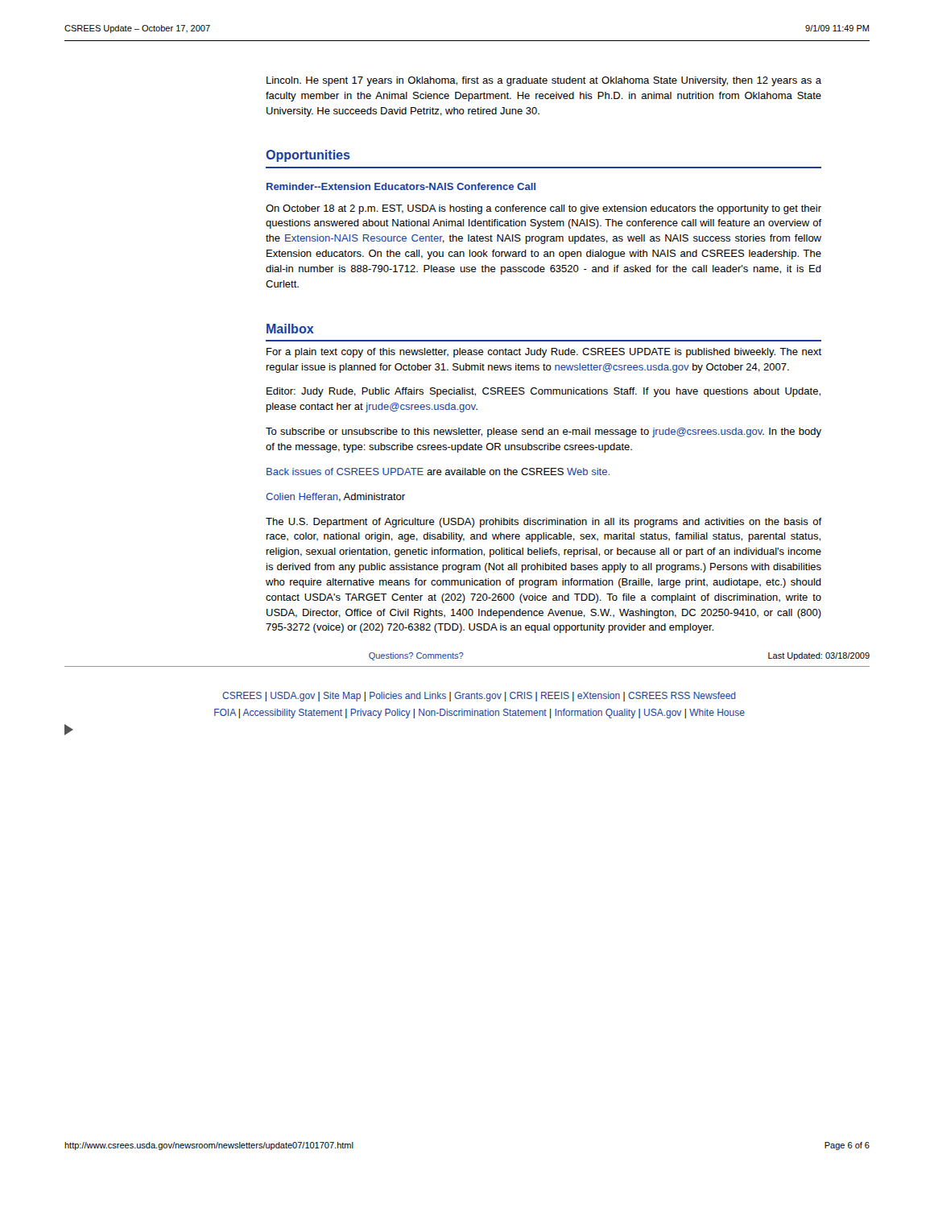CSREES Update – October 17, 2007
9/1/09 11:49 PM
Lincoln. He spent 17 years in Oklahoma, first as a graduate student at Oklahoma State University, then 12 years as a faculty member in the Animal Science Department. He received his Ph.D. in animal nutrition from Oklahoma State University. He succeeds David Petritz, who retired June 30.
Opportunities
Reminder--Extension Educators-NAIS Conference Call
On October 18 at 2 p.m. EST, USDA is hosting a conference call to give extension educators the opportunity to get their questions answered about National Animal Identification System (NAIS). The conference call will feature an overview of the Extension-NAIS Resource Center, the latest NAIS program updates, as well as NAIS success stories from fellow Extension educators. On the call, you can look forward to an open dialogue with NAIS and CSREES leadership. The dial-in number is 888-790-1712. Please use the passcode 63520 - and if asked for the call leader's name, it is Ed Curlett.
Mailbox
For a plain text copy of this newsletter, please contact Judy Rude. CSREES UPDATE is published biweekly. The next regular issue is planned for October 31. Submit news items to newsletter@csrees.usda.gov by October 24, 2007.
Editor: Judy Rude, Public Affairs Specialist, CSREES Communications Staff. If you have questions about Update, please contact her at jrude@csrees.usda.gov.
To subscribe or unsubscribe to this newsletter, please send an e-mail message to jrude@csrees.usda.gov. In the body of the message, type: subscribe csrees-update OR unsubscribe csrees-update.
Back issues of CSREES UPDATE are available on the CSREES Web site.
Colien Hefferan, Administrator
The U.S. Department of Agriculture (USDA) prohibits discrimination in all its programs and activities on the basis of race, color, national origin, age, disability, and where applicable, sex, marital status, familial status, parental status, religion, sexual orientation, genetic information, political beliefs, reprisal, or because all or part of an individual's income is derived from any public assistance program (Not all prohibited bases apply to all programs.) Persons with disabilities who require alternative means for communication of program information (Braille, large print, audiotape, etc.) should contact USDA's TARGET Center at (202) 720-2600 (voice and TDD). To file a complaint of discrimination, write to USDA, Director, Office of Civil Rights, 1400 Independence Avenue, S.W., Washington, DC 20250-9410, or call (800) 795-3272 (voice) or (202) 720-6382 (TDD). USDA is an equal opportunity provider and employer.
Last Updated: 03/18/2009
Questions? Comments?
CSREES | USDA.gov | Site Map | Policies and Links | Grants.gov | CRIS | REEIS | eXtension | CSREES RSS Newsfeed
FOIA | Accessibility Statement | Privacy Policy | Non-Discrimination Statement | Information Quality | USA.gov | White House
http://www.csrees.usda.gov/newsroom/newsletters/update07/101707.html
Page 6 of 6